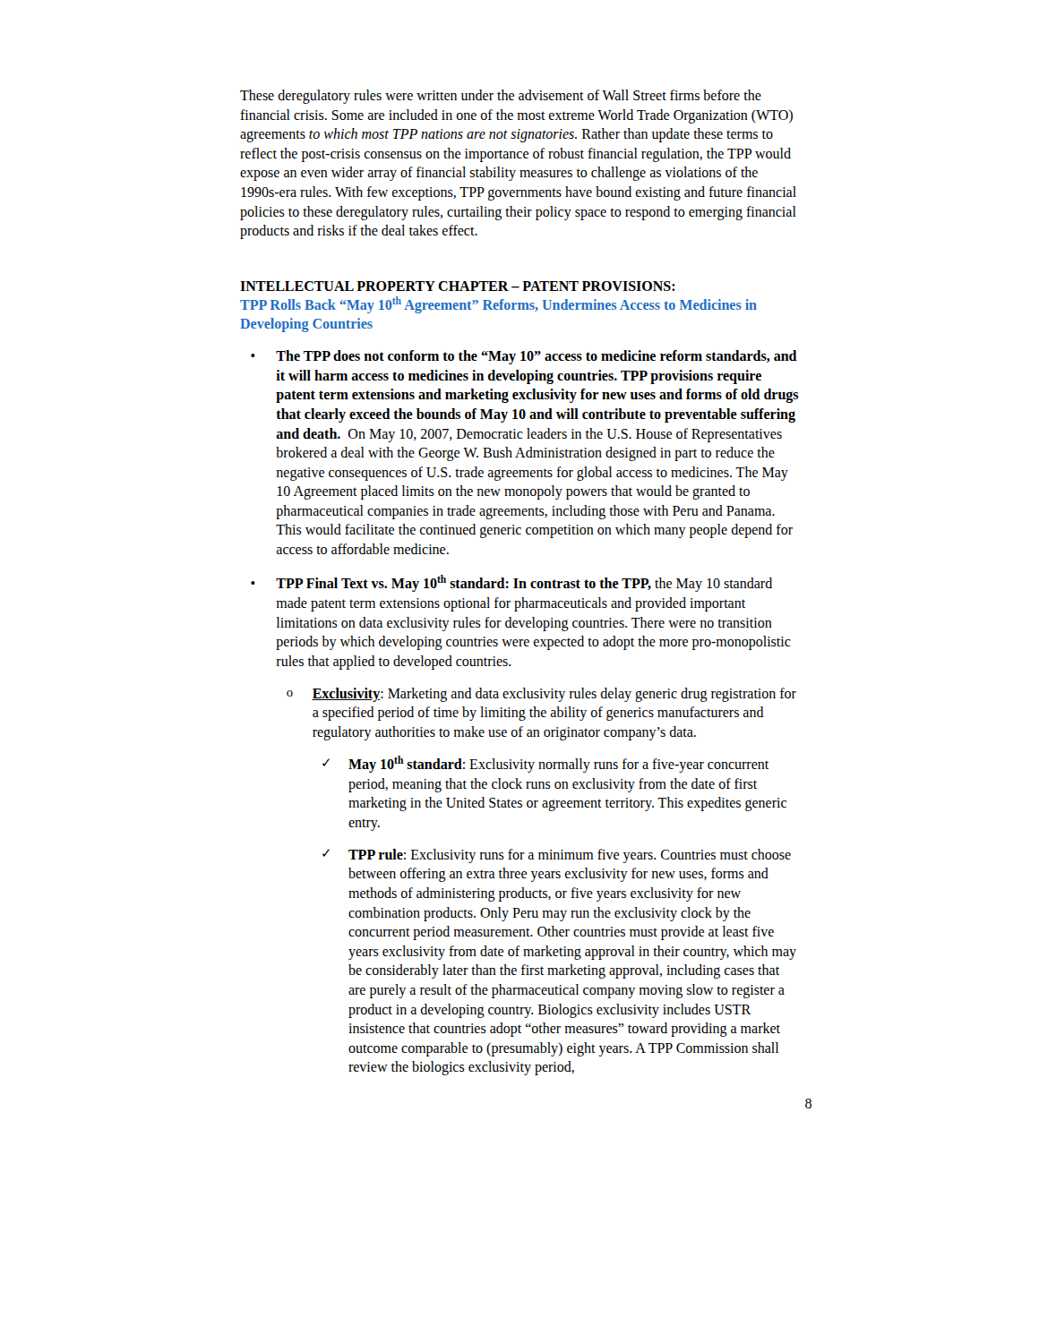These deregulatory rules were written under the advisement of Wall Street firms before the financial crisis. Some are included in one of the most extreme World Trade Organization (WTO) agreements to which most TPP nations are not signatories. Rather than update these terms to reflect the post-crisis consensus on the importance of robust financial regulation, the TPP would expose an even wider array of financial stability measures to challenge as violations of the 1990s-era rules. With few exceptions, TPP governments have bound existing and future financial policies to these deregulatory rules, curtailing their policy space to respond to emerging financial products and risks if the deal takes effect.
INTELLECTUAL PROPERTY CHAPTER – PATENT PROVISIONS:
TPP Rolls Back “May 10th Agreement” Reforms, Undermines Access to Medicines in Developing Countries
The TPP does not conform to the “May 10” access to medicine reform standards, and it will harm access to medicines in developing countries. TPP provisions require patent term extensions and marketing exclusivity for new uses and forms of old drugs that clearly exceed the bounds of May 10 and will contribute to preventable suffering and death. On May 10, 2007, Democratic leaders in the U.S. House of Representatives brokered a deal with the George W. Bush Administration designed in part to reduce the negative consequences of U.S. trade agreements for global access to medicines. The May 10 Agreement placed limits on the new monopoly powers that would be granted to pharmaceutical companies in trade agreements, including those with Peru and Panama. This would facilitate the continued generic competition on which many people depend for access to affordable medicine.
TPP Final Text vs. May 10th standard: In contrast to the TPP, the May 10 standard made patent term extensions optional for pharmaceuticals and provided important limitations on data exclusivity rules for developing countries. There were no transition periods by which developing countries were expected to adopt the more pro-monopolistic rules that applied to developed countries.
Exclusivity: Marketing and data exclusivity rules delay generic drug registration for a specified period of time by limiting the ability of generics manufacturers and regulatory authorities to make use of an originator company’s data.
May 10th standard: Exclusivity normally runs for a five-year concurrent period, meaning that the clock runs on exclusivity from the date of first marketing in the United States or agreement territory. This expedites generic entry.
TPP rule: Exclusivity runs for a minimum five years. Countries must choose between offering an extra three years exclusivity for new uses, forms and methods of administering products, or five years exclusivity for new combination products. Only Peru may run the exclusivity clock by the concurrent period measurement. Other countries must provide at least five years exclusivity from date of marketing approval in their country, which may be considerably later than the first marketing approval, including cases that are purely a result of the pharmaceutical company moving slow to register a product in a developing country. Biologics exclusivity includes USTR insistence that countries adopt “other measures” toward providing a market outcome comparable to (presumably) eight years. A TPP Commission shall review the biologics exclusivity period,
8